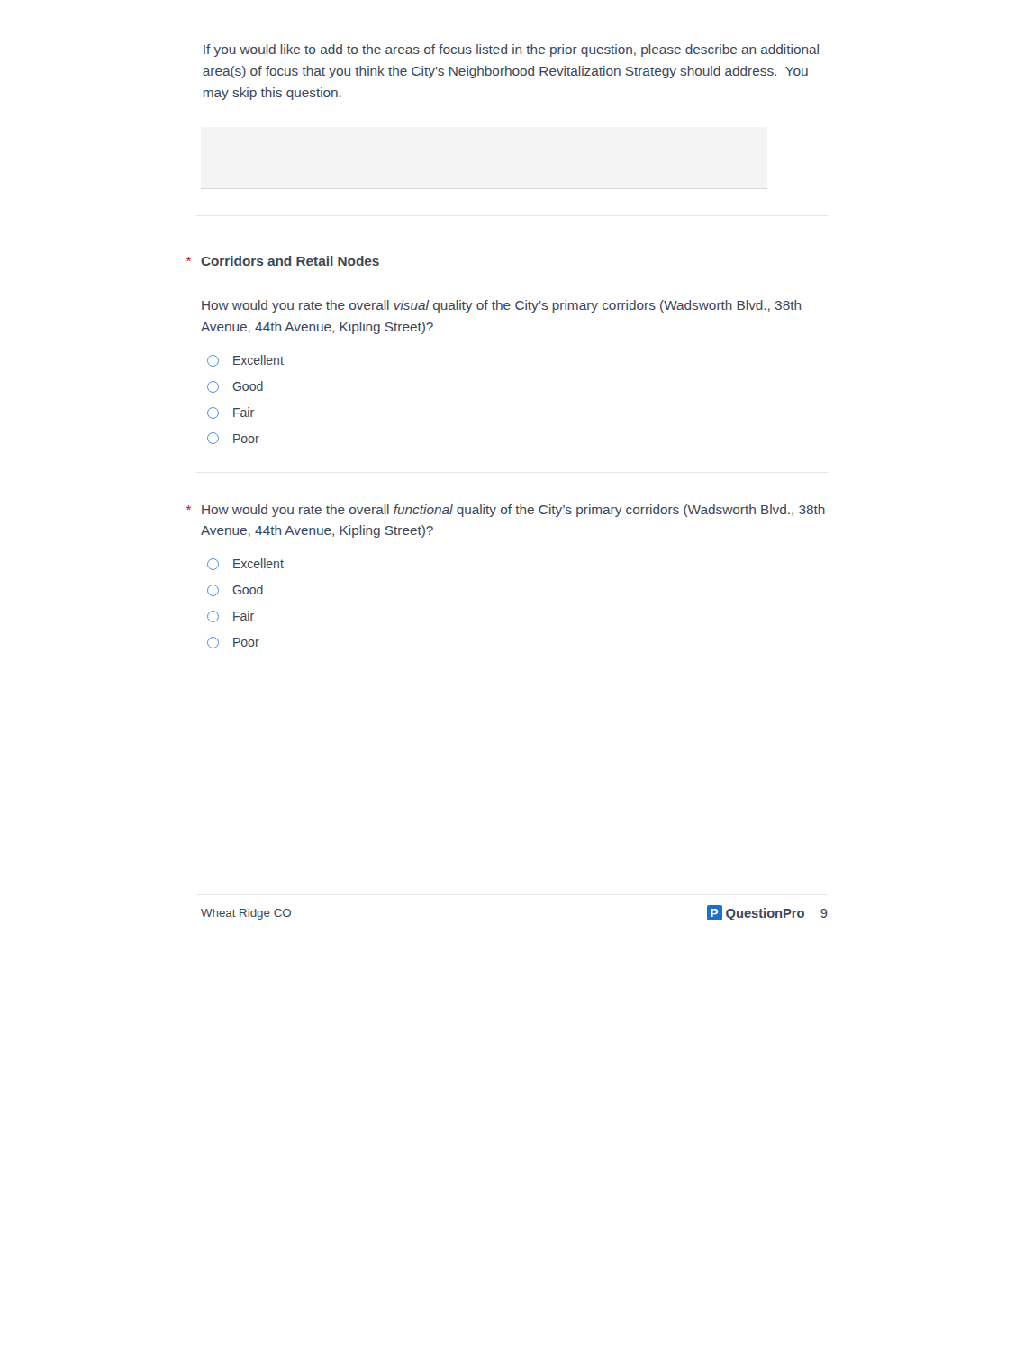If you would like to add to the areas of focus listed in the prior question, please describe an additional area(s) of focus that you think the City's Neighborhood Revitalization Strategy should address. You may skip this question.
*Corridors and Retail Nodes
How would you rate the overall visual quality of the City’s primary corridors (Wadsworth Blvd., 38th Avenue, 44th Avenue, Kipling Street)?
Excellent
Good
Fair
Poor
*How would you rate the overall functional quality of the City’s primary corridors (Wadsworth Blvd., 38th Avenue, 44th Avenue, Kipling Street)?
Excellent
Good
Fair
Poor
Wheat Ridge CO
PQuestionPro 9